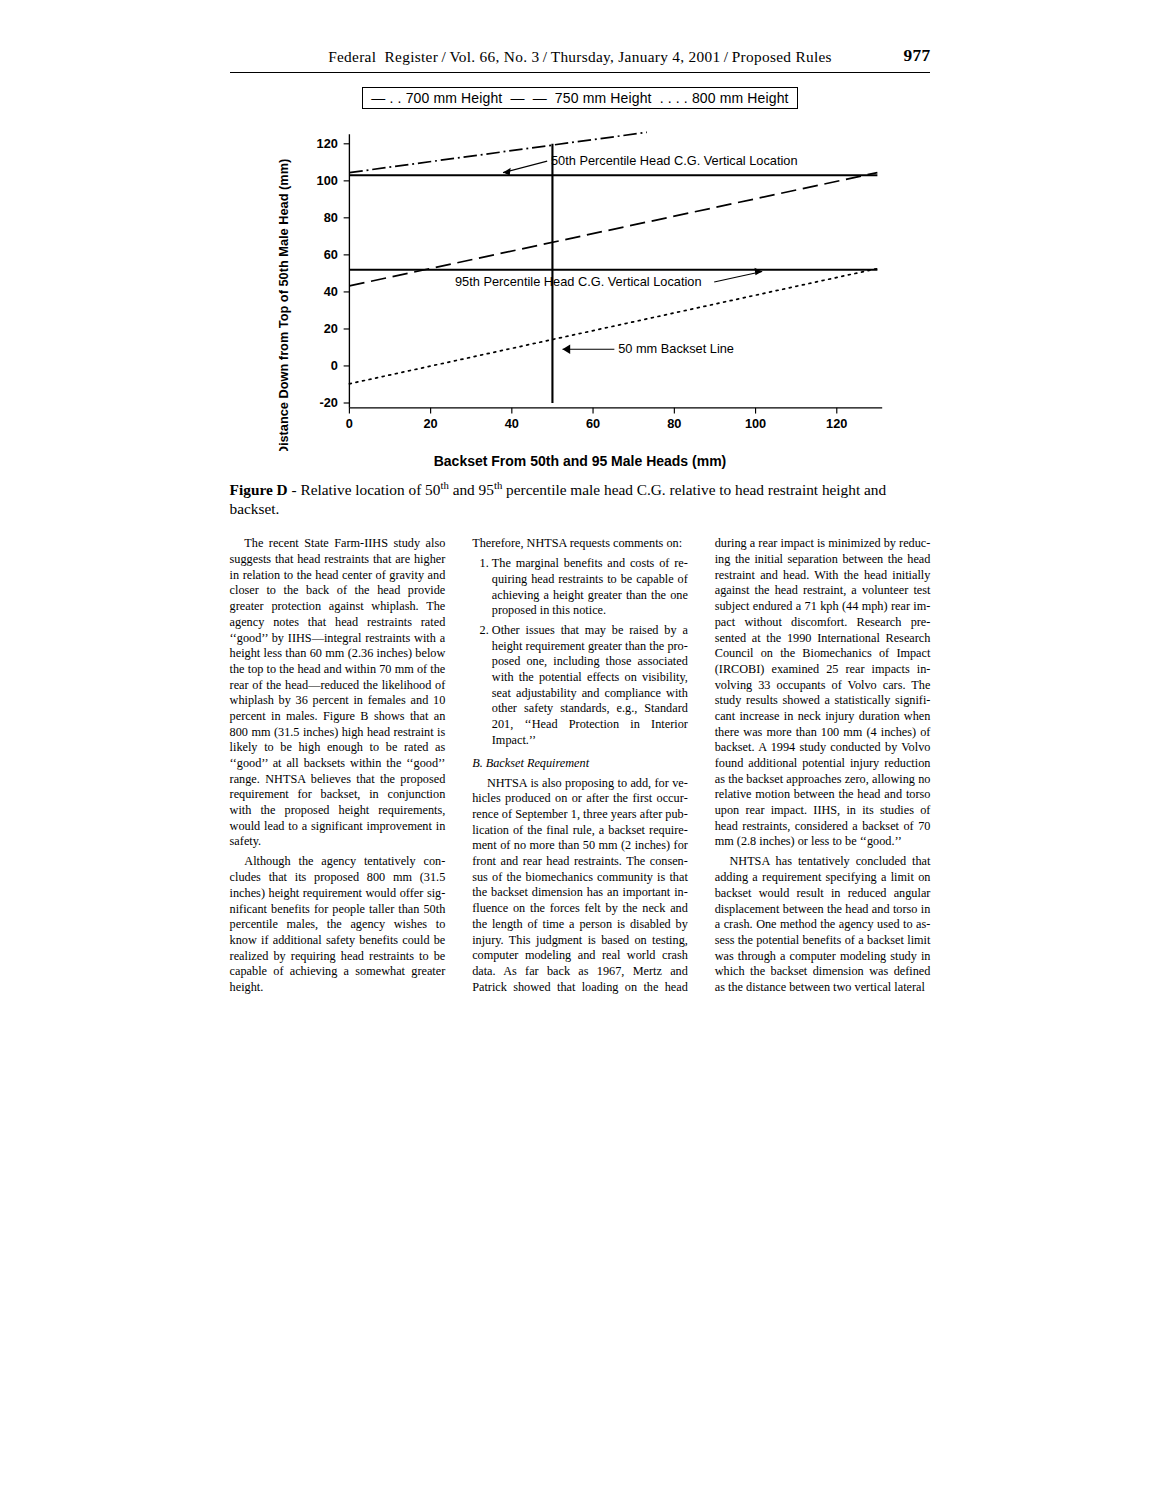Federal Register / Vol. 66, No. 3 / Thursday, January 4, 2001 / Proposed Rules 977
— . . 700 mm Height — — 750 mm Height . . . . 800 mm Height
Plot area coordinates: x: 0 mm -> 90 px ; 130 mm -> 640 px => scale 4.2308 px/mm y: 120 mm -> 30 px ; -20 mm -> 300 px => scale 1.9286 px/mm (inverted) 120 100 80 60 40 20 0 -20 0 20 40 60 80 100 120 50th Percentile Head C.G. Vertical Location 95th Percentile Head C.G. Vertical Location 50 mm Backset Line Distance Down from Top of 50th Male Head (mm)
Backset From 50th and 95 Male Heads (mm)
Figure D - Relative location of 50th and 95th percentile male head C.G. relative to head restraint height and backset.
The recent State Farm-IIHS study also suggests that head restraints that are higher in relation to the head center of gravity and closer to the back of the head provide greater protection against whiplash. The agency notes that head restraints rated ‘‘good’’ by IIHS—integral restraints with a height less than 60 mm (2.36 inches) below the top to the head and within 70 mm of the rear of the head—reduced the likelihood of whiplash by 36 percent in females and 10 percent in males. Figure B shows that an 800 mm (31.5 inches) high head restraint is likely to be high enough to be rated as ‘‘good’’ at all backsets within the ‘‘good’’ range. NHTSA believes that the proposed requirement for backset, in conjunction with the proposed height requirements, would lead to a significant improvement in safety.
Although the agency tentatively concludes that its proposed 800 mm (31.5 inches) height requirement would offer significant benefits for people taller than 50th percentile males, the agency wishes to know if additional safety benefits could be realized by requiring head restraints to be capable of achieving a somewhat greater height.
Therefore, NHTSA requests comments on:
The marginal benefits and costs of requiring head restraints to be capable of achieving a height greater than the one proposed in this notice.
Other issues that may be raised by a height requirement greater than the proposed one, including those associated with the potential effects on visibility, seat adjustability and compliance with other safety standards, e.g., Standard 201, ‘‘Head Protection in Interior Impact.’’
B. Backset Requirement
NHTSA is also proposing to add, for vehicles produced on or after the first occurrence of September 1, three years after publication of the final rule, a backset requirement of no more than 50 mm (2 inches) for front and rear head restraints. The consensus of the biomechanics community is that the backset dimension has an important influence on the forces felt by the neck and the length of time a person is disabled by injury. This judgment is based on testing, computer modeling and real world crash data. As far back as 1967, Mertz and Patrick showed that loading on the head during a rear impact is minimized by reducing the initial separation between the head restraint and head. With the head initially against the head restraint, a volunteer test subject endured a 71 kph (44 mph) rear impact without discomfort. Research presented at the 1990 International Research Council on the Biomechanics of Impact (IRCOBI) examined 25 rear impacts involving 33 occupants of Volvo cars. The study results showed a statistically significant increase in neck injury duration when there was more than 100 mm (4 inches) of backset. A 1994 study conducted by Volvo found additional potential injury reduction as the backset approaches zero, allowing no relative motion between the head and torso upon rear impact. IIHS, in its studies of head restraints, considered a backset of 70 mm (2.8 inches) or less to be ‘‘good.’’
NHTSA has tentatively concluded that adding a requirement specifying a limit on backset would result in reduced angular displacement between the head and torso in a crash. One method the agency used to assess the potential benefits of a backset limit was through a computer modeling study in which the backset dimension was defined as the distance between two vertical lateral